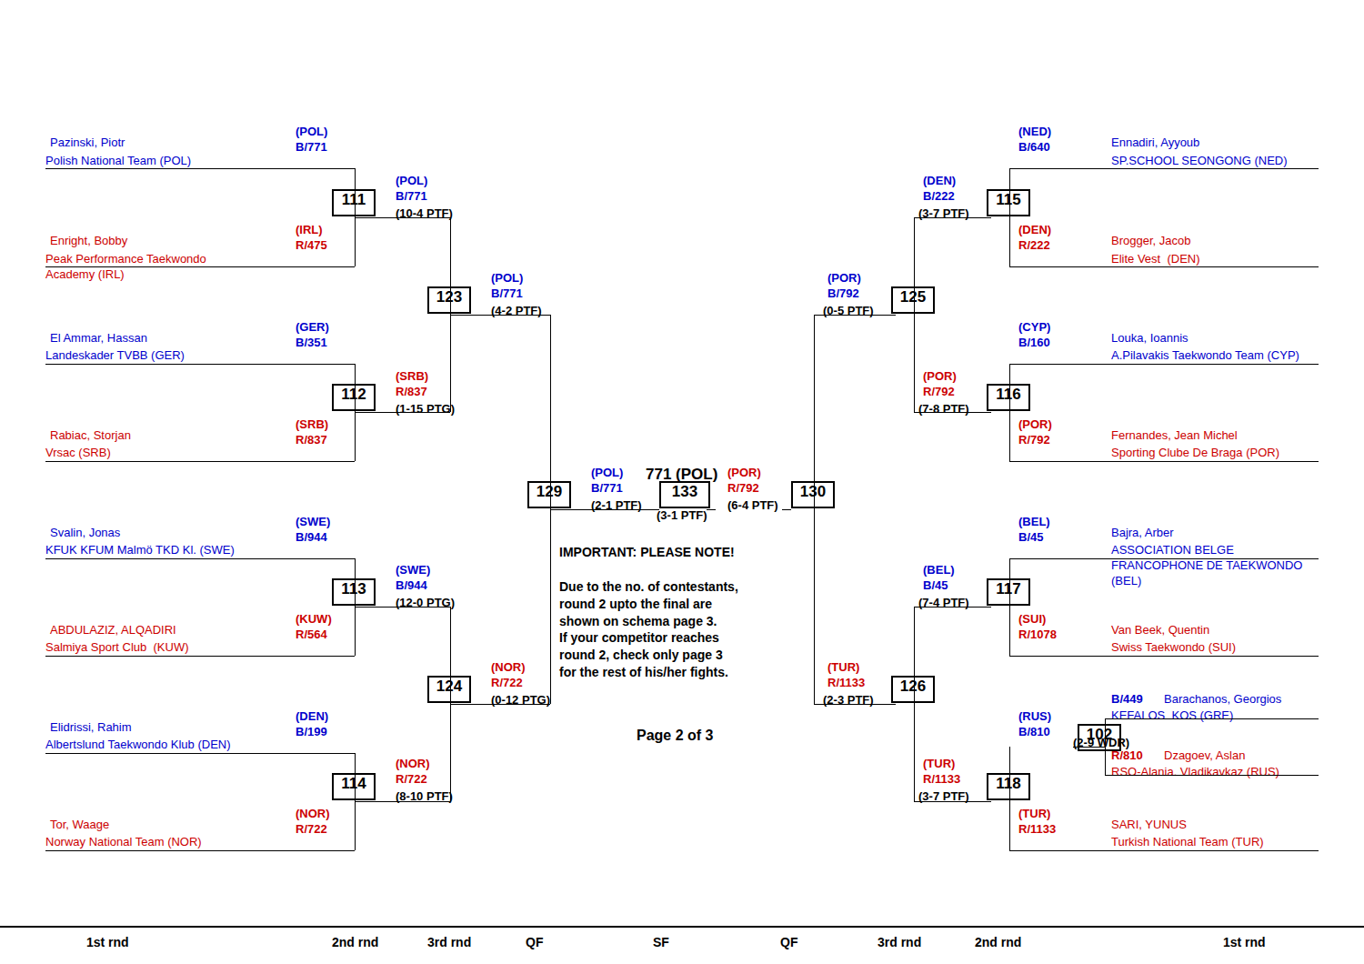Pazinski, Piotr
Polish National Team (POL)
Enright, Bobby
Peak Performance Taekwondo
Academy (IRL)
El Ammar, Hassan
Landeskader TVBB (GER)
Rabiac, Storjan
Vrsac (SRB)
Svalin, Jonas
KFUK KFUM Malmö TKD Kl. (SWE)
ABDULAZIZ, ALQADIRI
Salmiya Sport Club (KUW)
Elidrissi, Rahim
Albertslund Taekwondo Klub (DEN)
Tor, Waage
Norway National Team (NOR)
(POL)
B/771
(IRL)
R/475
(GER)
B/351
(SRB)
R/837
(SWE)
B/944
(KUW)
R/564
(DEN)
B/199
(NOR)
R/722
(POL)
B/771
(10-4 PTF)
(SRB)
R/837
(1-15 PTG)
(SWE)
B/944
(12-0 PTG)
(NOR)
R/722
(8-10 PTF)
(POL)
B/771
(4-2 PTF)
(NOR)
R/722
(0-12 PTG)
(POL)
B/771
(2-1 PTF)
111
112
113
114
123
124
129
771 (POL)
133
(3-1 PTF)
(POR)
R/792
(6-4 PTF)
130
(POR)
B/792
(0-5 PTF)
(TUR)
R/1133
(2-3 PTF)
125
126
(DEN)
B/222
(3-7 PTF)
(POR)
R/792
(7-8 PTF)
(BEL)
B/45
(7-4 PTF)
(TUR)
R/1133
(3-7 PTF)
115
116
117
118
(NED)
B/640
(DEN)
R/222
(CYP)
B/160
(POR)
R/792
(BEL)
B/45
(SUI)
R/1078
(RUS)
B/810
(TUR)
R/1133
Ennadiri, Ayyoub
SP.SCHOOL SEONGONG (NED)
Brogger, Jacob
Elite Vest (DEN)
Louka, Ioannis
A.Pilavakis Taekwondo Team (CYP)
Fernandes, Jean Michel
Sporting Clube De Braga (POR)
Bajra, Arber
ASSOCIATION BELGE
FRANCOPHONE DE TAEKWONDO
(BEL)
Van Beek, Quentin
Swiss Taekwondo (SUI)
SARI, YUNUS
Turkish National Team (TUR)
B/449
Barachanos, Georgios
KEFALOS KOS (GRE)
102
(2-9 WDR)
R/810
Dzagoev, Aslan
RSO-Alania. Vladikavkaz (RUS)
IMPORTANT: PLEASE NOTE!
Due to the no. of contestants,
round 2 upto the final are
shown on schema page 3.
If your competitor reaches
round 2, check only page 3
for the rest of his/her fights.
Page 2 of 3
1st rnd 2nd rnd 3rd rnd QF SF QF 3rd rnd 2nd rnd 1st rnd